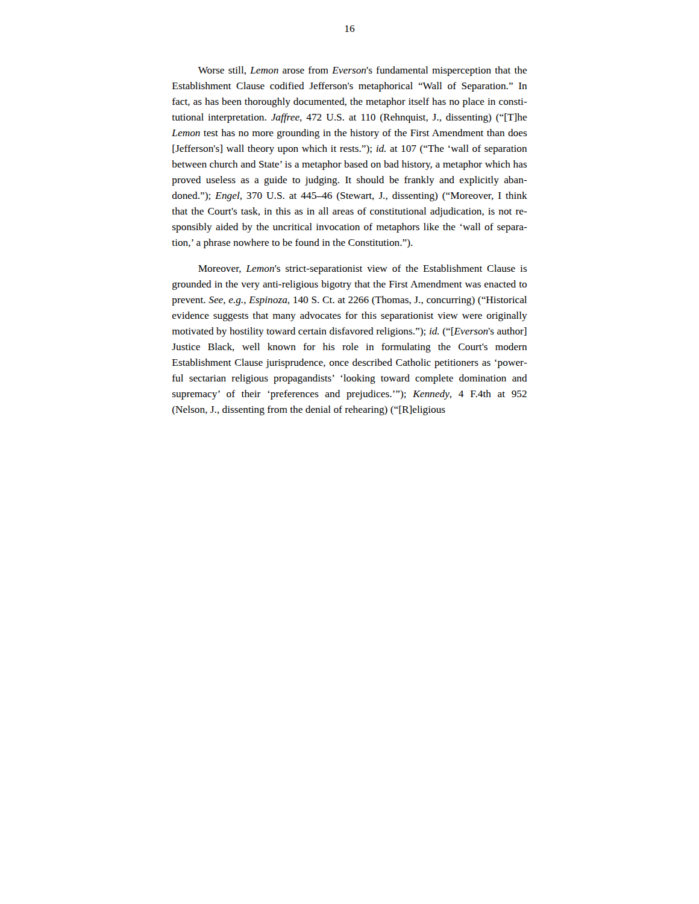16
Worse still, Lemon arose from Everson's fundamental misperception that the Establishment Clause codified Jefferson's metaphorical “Wall of Separation.” In fact, as has been thoroughly documented, the metaphor itself has no place in constitutional interpretation. Jaffree, 472 U.S. at 110 (Rehnquist, J., dissenting) (“[T]he Lemon test has no more grounding in the history of the First Amendment than does [Jefferson's] wall theory upon which it rests.”); id. at 107 (“The ‘wall of separation between church and State’ is a metaphor based on bad history, a metaphor which has proved useless as a guide to judging. It should be frankly and explicitly abandoned.”); Engel, 370 U.S. at 445–46 (Stewart, J., dissenting) (“Moreover, I think that the Court's task, in this as in all areas of constitutional adjudication, is not responsibly aided by the uncritical invocation of metaphors like the ‘wall of separation,’ a phrase nowhere to be found in the Constitution.”).
Moreover, Lemon's strict-separationist view of the Establishment Clause is grounded in the very anti-religious bigotry that the First Amendment was enacted to prevent. See, e.g., Espinoza, 140 S. Ct. at 2266 (Thomas, J., concurring) (“Historical evidence suggests that many advocates for this separationist view were originally motivated by hostility toward certain disfavored religions.”); id. (“[Everson's author] Justice Black, well known for his role in formulating the Court's modern Establishment Clause jurisprudence, once described Catholic petitioners as ‘powerful sectarian religious propagandists’ ‘looking toward complete domination and supremacy’ of their ‘preferences and prejudices.’”); Kennedy, 4 F.4th at 952 (Nelson, J., dissenting from the denial of rehearing) (“[R]eligious